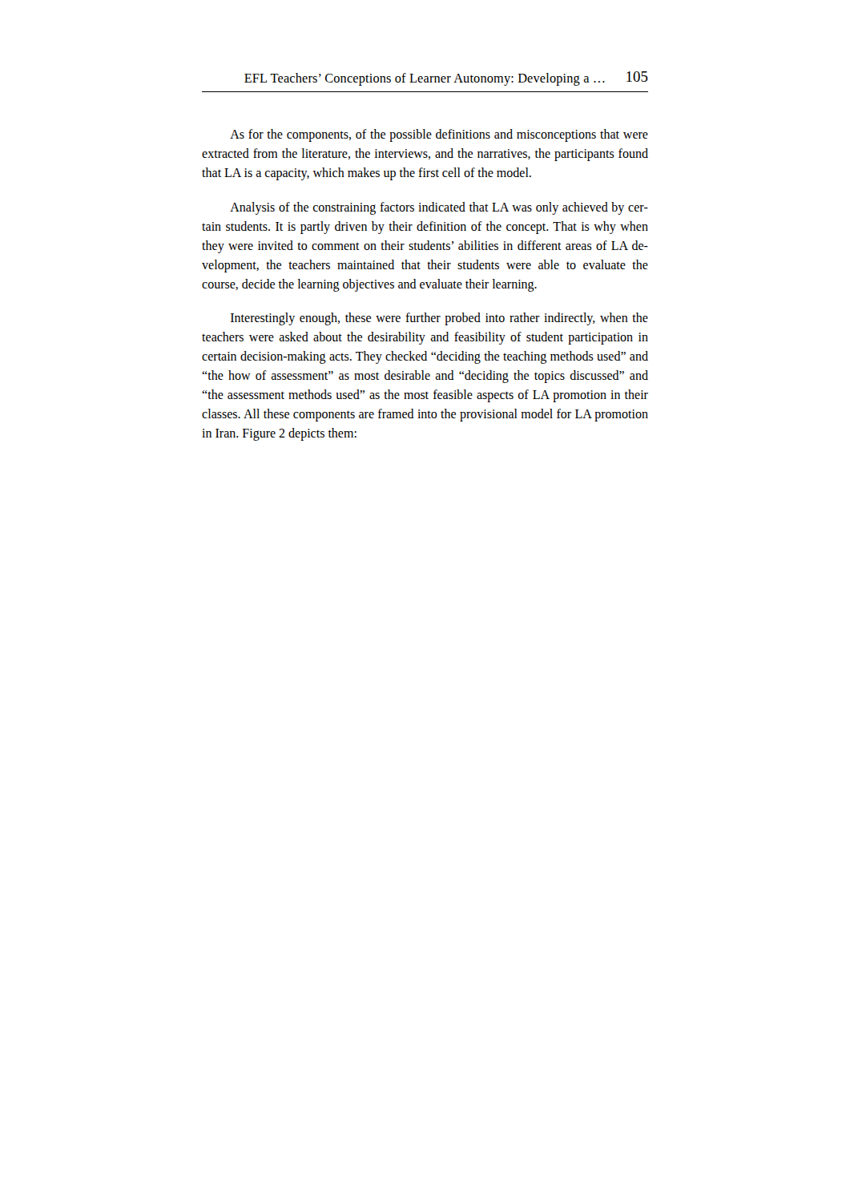EFL Teachers’ Conceptions of Learner Autonomy: Developing a … 105
As for the components, of the possible definitions and misconceptions that were extracted from the literature, the interviews, and the narratives, the participants found that LA is a capacity, which makes up the first cell of the model.
Analysis of the constraining factors indicated that LA was only achieved by certain students. It is partly driven by their definition of the concept. That is why when they were invited to comment on their students’ abilities in different areas of LA development, the teachers maintained that their students were able to evaluate the course, decide the learning objectives and evaluate their learning.
Interestingly enough, these were further probed into rather indirectly, when the teachers were asked about the desirability and feasibility of student participation in certain decision-making acts. They checked “deciding the teaching methods used” and “the how of assessment” as most desirable and “deciding the topics discussed” and “the assessment methods used” as the most feasible aspects of LA promotion in their classes. All these components are framed into the provisional model for LA promotion in Iran. Figure 2 depicts them: